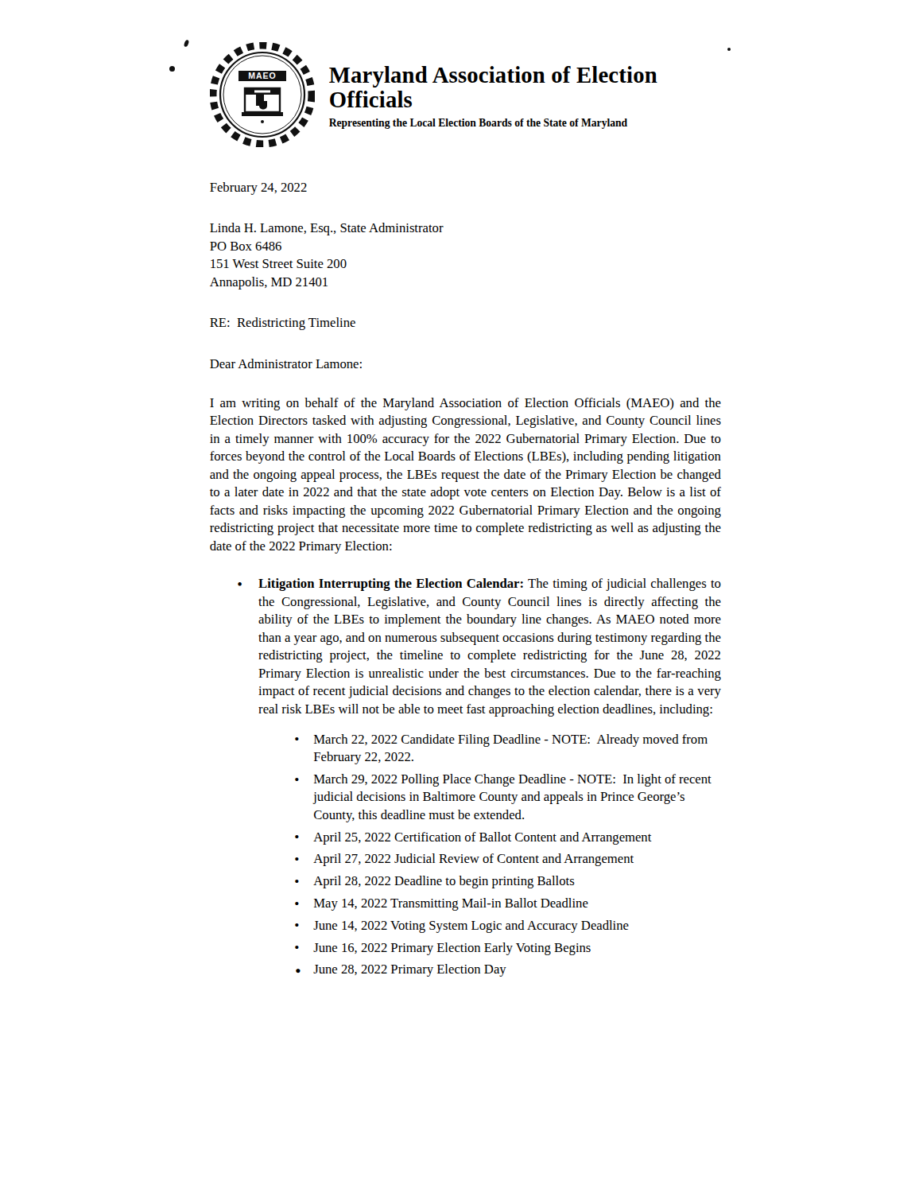MAEO
Maryland Association of Election Officials
Representing the Local Election Boards of the State of Maryland
February 24, 2022
Linda H. Lamone, Esq., State Administrator
PO Box 6486
151 West Street Suite 200
Annapolis, MD 21401
RE: Redistricting Timeline
Dear Administrator Lamone:
I am writing on behalf of the Maryland Association of Election Officials (MAEO) and the Election Directors tasked with adjusting Congressional, Legislative, and County Council lines in a timely manner with 100% accuracy for the 2022 Gubernatorial Primary Election. Due to forces beyond the control of the Local Boards of Elections (LBEs), including pending litigation and the ongoing appeal process, the LBEs request the date of the Primary Election be changed to a later date in 2022 and that the state adopt vote centers on Election Day. Below is a list of facts and risks impacting the upcoming 2022 Gubernatorial Primary Election and the ongoing redistricting project that necessitate more time to complete redistricting as well as adjusting the date of the 2022 Primary Election:
Litigation Interrupting the Election Calendar: The timing of judicial challenges to the Congressional, Legislative, and County Council lines is directly affecting the ability of the LBEs to implement the boundary line changes. As MAEO noted more than a year ago, and on numerous subsequent occasions during testimony regarding the redistricting project, the timeline to complete redistricting for the June 28, 2022 Primary Election is unrealistic under the best circumstances. Due to the far-reaching impact of recent judicial decisions and changes to the election calendar, there is a very real risk LBEs will not be able to meet fast approaching election deadlines, including:
March 22, 2022 Candidate Filing Deadline - NOTE: Already moved from February 22, 2022.
March 29, 2022 Polling Place Change Deadline - NOTE: In light of recent judicial decisions in Baltimore County and appeals in Prince George’s County, this deadline must be extended.
April 25, 2022 Certification of Ballot Content and Arrangement
April 27, 2022 Judicial Review of Content and Arrangement
April 28, 2022 Deadline to begin printing Ballots
May 14, 2022 Transmitting Mail-in Ballot Deadline
June 14, 2022 Voting System Logic and Accuracy Deadline
June 16, 2022 Primary Election Early Voting Begins
June 28, 2022 Primary Election Day